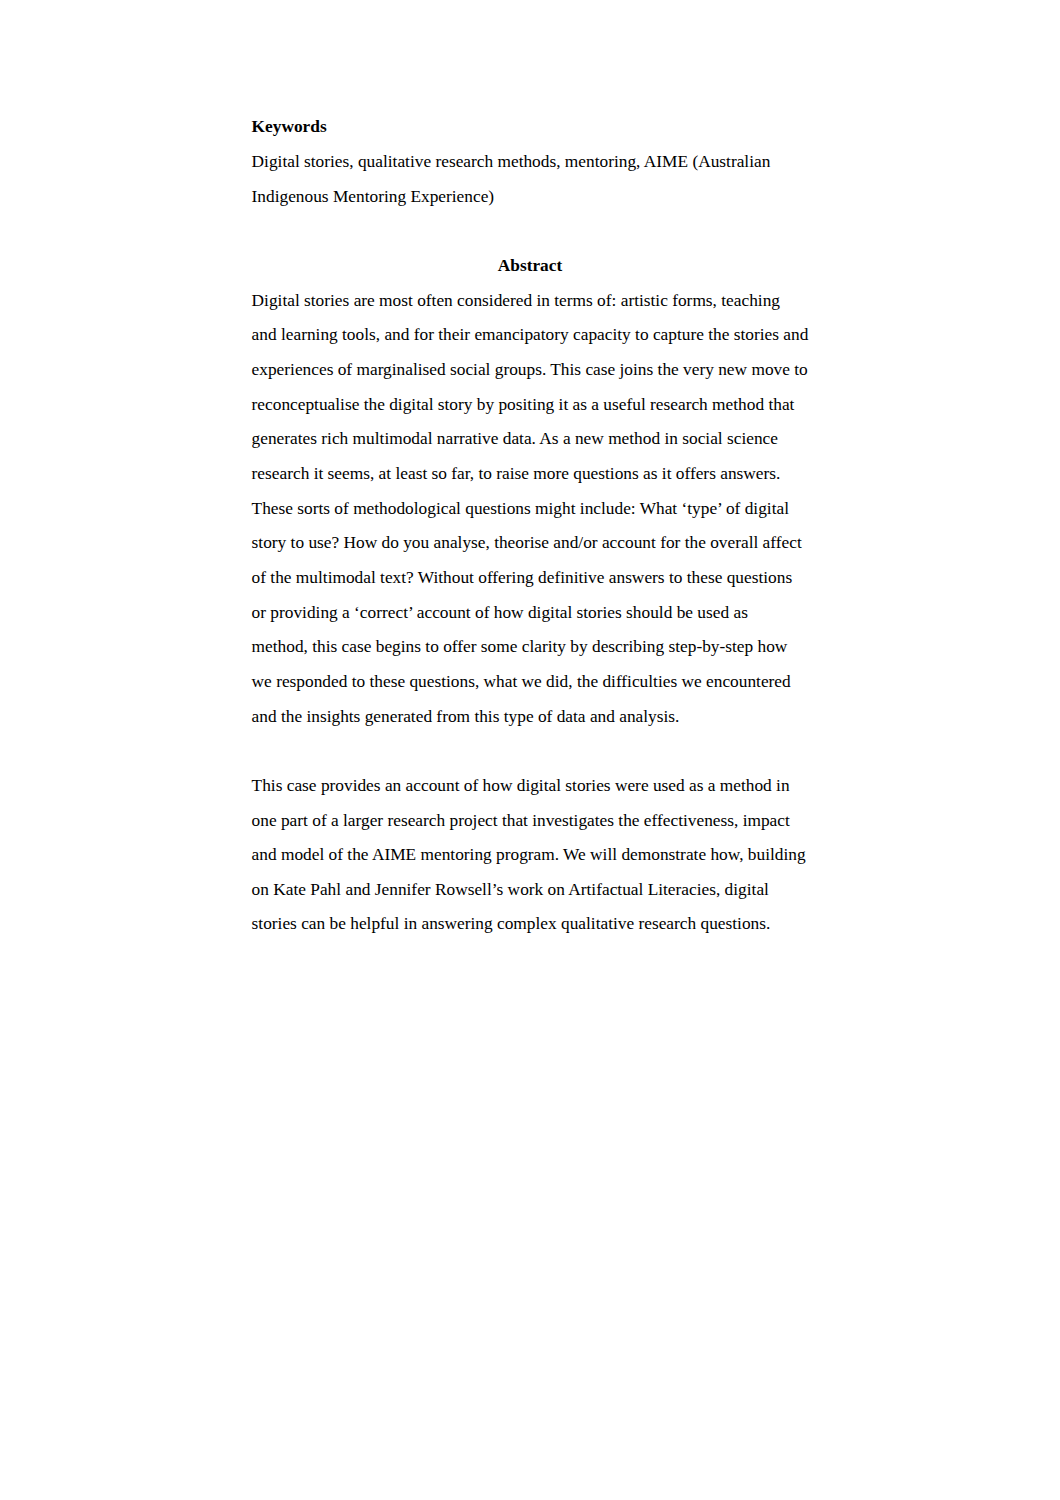Keywords
Digital stories, qualitative research methods, mentoring, AIME (Australian Indigenous Mentoring Experience)
Abstract
Digital stories are most often considered in terms of: artistic forms, teaching and learning tools, and for their emancipatory capacity to capture the stories and experiences of marginalised social groups. This case joins the very new move to reconceptualise the digital story by positing it as a useful research method that generates rich multimodal narrative data. As a new method in social science research it seems, at least so far, to raise more questions as it offers answers. These sorts of methodological questions might include: What ‘type’ of digital story to use? How do you analyse, theorise and/or account for the overall affect of the multimodal text? Without offering definitive answers to these questions or providing a ‘correct’ account of how digital stories should be used as method, this case begins to offer some clarity by describing step-by-step how we responded to these questions, what we did, the difficulties we encountered and the insights generated from this type of data and analysis.
This case provides an account of how digital stories were used as a method in one part of a larger research project that investigates the effectiveness, impact and model of the AIME mentoring program. We will demonstrate how, building on Kate Pahl and Jennifer Rowsell’s work on Artifactual Literacies, digital stories can be helpful in answering complex qualitative research questions.